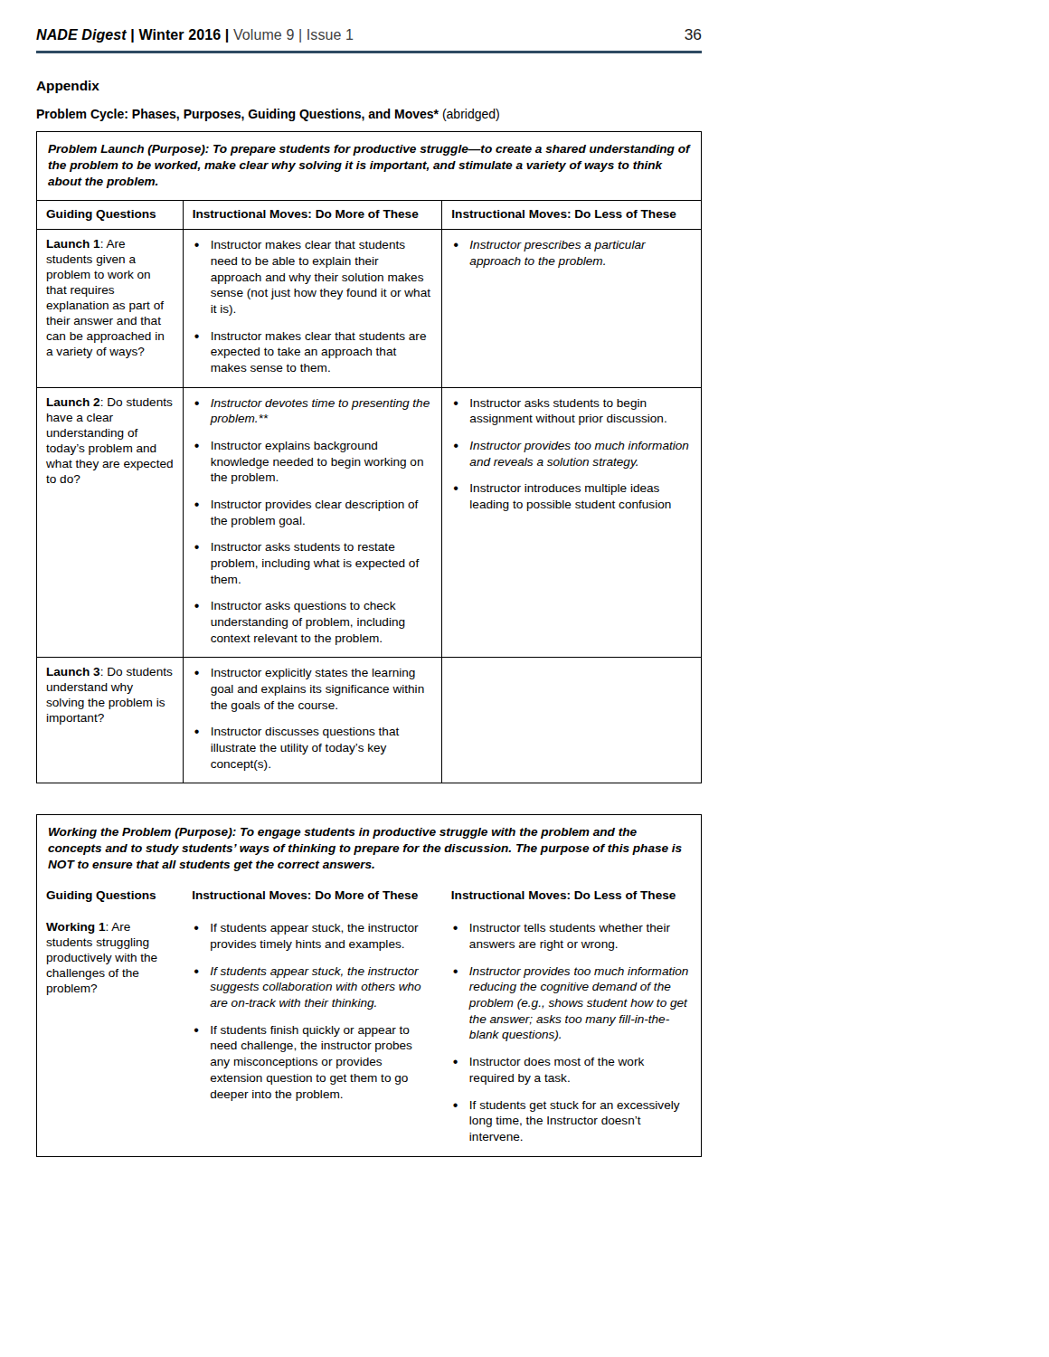NADE Digest | Winter 2016 | Volume 9 | Issue 1
36
Appendix
Problem Cycle: Phases, Purposes, Guiding Questions, and Moves* (abridged)
| Problem Launch (Purpose): To prepare students for productive struggle—to create a shared understanding of the problem to be worked, make clear why solving it is important, and stimulate a variety of ways to think about the problem. |
| Guiding Questions | Instructional Moves: Do More of These | Instructional Moves: Do Less of These |
| Launch 1 : Are students given a problem to work on that requires explanation as part of their answer and that can be approached in a variety of ways? | Instructor makes clear that students need to be able to explain their approach and why their solution makes sense (not just how they found it or what it is). Instructor makes clear that students are expected to take an approach that makes sense to them. | Instructor prescribes a particular approach to the problem. |
| Launch 2 : Do students have a clear understanding of today’s problem and what they are expected to do? | Instructor devotes time to presenting the problem.** Instructor explains background knowledge needed to begin working on the problem. Instructor provides clear description of the problem goal. Instructor asks students to restate problem, including what is expected of them. Instructor asks questions to check understanding of problem, including context relevant to the problem. | Instructor asks students to begin assignment without prior discussion. Instructor provides too much information and reveals a solution strategy. Instructor introduces multiple ideas leading to possible student confusion |
| Launch 3 : Do students understand why solving the problem is important? | Instructor explicitly states the learning goal and explains its significance within the goals of the course. Instructor discusses questions that illustrate the utility of today’s key concept(s). | |
| Working the Problem (Purpose): To engage students in productive struggle with the problem and the concepts and to study students’ ways of thinking to prepare for the discussion. The purpose of this phase is NOT to ensure that all students get the correct answers. |
| Guiding Questions | Instructional Moves: Do More of These | Instructional Moves: Do Less of These |
| Working 1 : Are students struggling productively with the challenges of the problem? | If students appear stuck, the instructor provides timely hints and examples. If students appear stuck, the instructor suggests collaboration with others who are on-track with their thinking. If students finish quickly or appear to need challenge, the instructor probes any misconceptions or provides extension question to get them to go deeper into the problem. | Instructor tells students whether their answers are right or wrong. Instructor provides too much information reducing the cognitive demand of the problem (e.g., shows student how to get the answer; asks too many fill-in-the-blank questions). Instructor does most of the work required by a task. If students get stuck for an excessively long time, the Instructor doesn’t intervene. |